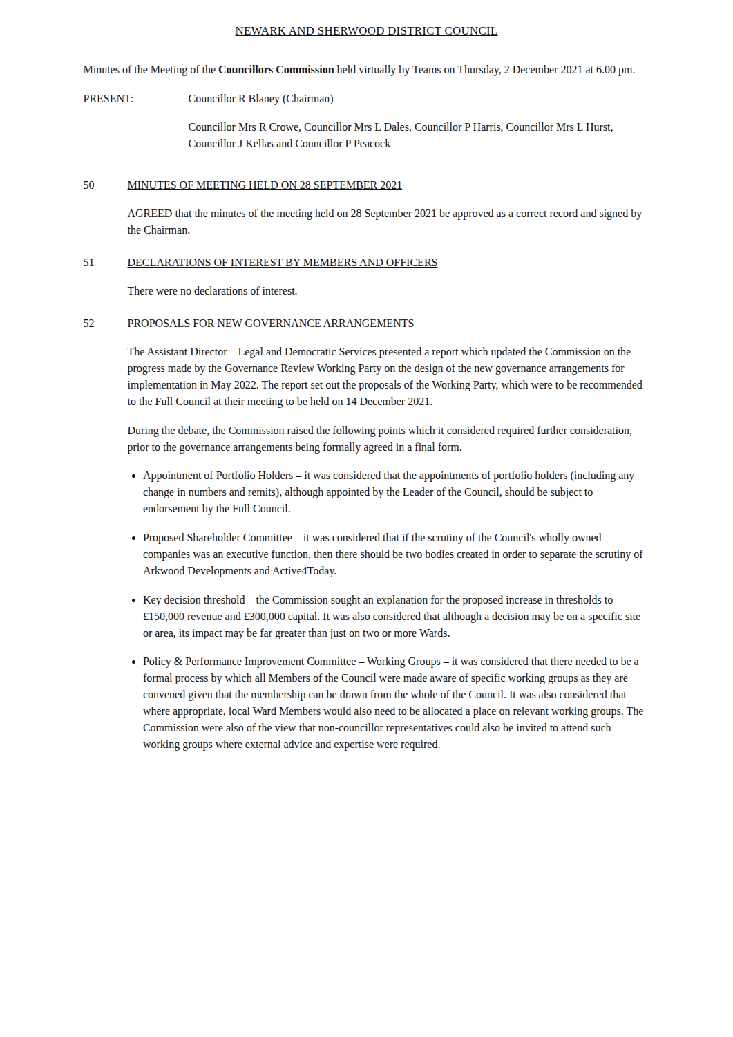NEWARK AND SHERWOOD DISTRICT COUNCIL
Minutes of the Meeting of the Councillors Commission held virtually by Teams on Thursday, 2 December 2021 at 6.00 pm.
PRESENT:
Councillor R Blaney (Chairman)
Councillor Mrs R Crowe, Councillor Mrs L Dales, Councillor P Harris, Councillor Mrs L Hurst, Councillor J Kellas and Councillor P Peacock
50
MINUTES OF MEETING HELD ON 28 SEPTEMBER 2021
AGREED that the minutes of the meeting held on 28 September 2021 be approved as a correct record and signed by the Chairman.
51
DECLARATIONS OF INTEREST BY MEMBERS AND OFFICERS
There were no declarations of interest.
52
PROPOSALS FOR NEW GOVERNANCE ARRANGEMENTS
The Assistant Director – Legal and Democratic Services presented a report which updated the Commission on the progress made by the Governance Review Working Party on the design of the new governance arrangements for implementation in May 2022. The report set out the proposals of the Working Party, which were to be recommended to the Full Council at their meeting to be held on 14 December 2021.
During the debate, the Commission raised the following points which it considered required further consideration, prior to the governance arrangements being formally agreed in a final form.
Appointment of Portfolio Holders – it was considered that the appointments of portfolio holders (including any change in numbers and remits), although appointed by the Leader of the Council, should be subject to endorsement by the Full Council.
Proposed Shareholder Committee – it was considered that if the scrutiny of the Council's wholly owned companies was an executive function, then there should be two bodies created in order to separate the scrutiny of Arkwood Developments and Active4Today.
Key decision threshold – the Commission sought an explanation for the proposed increase in thresholds to £150,000 revenue and £300,000 capital. It was also considered that although a decision may be on a specific site or area, its impact may be far greater than just on two or more Wards.
Policy & Performance Improvement Committee – Working Groups – it was considered that there needed to be a formal process by which all Members of the Council were made aware of specific working groups as they are convened given that the membership can be drawn from the whole of the Council. It was also considered that where appropriate, local Ward Members would also need to be allocated a place on relevant working groups. The Commission were also of the view that non-councillor representatives could also be invited to attend such working groups where external advice and expertise were required.